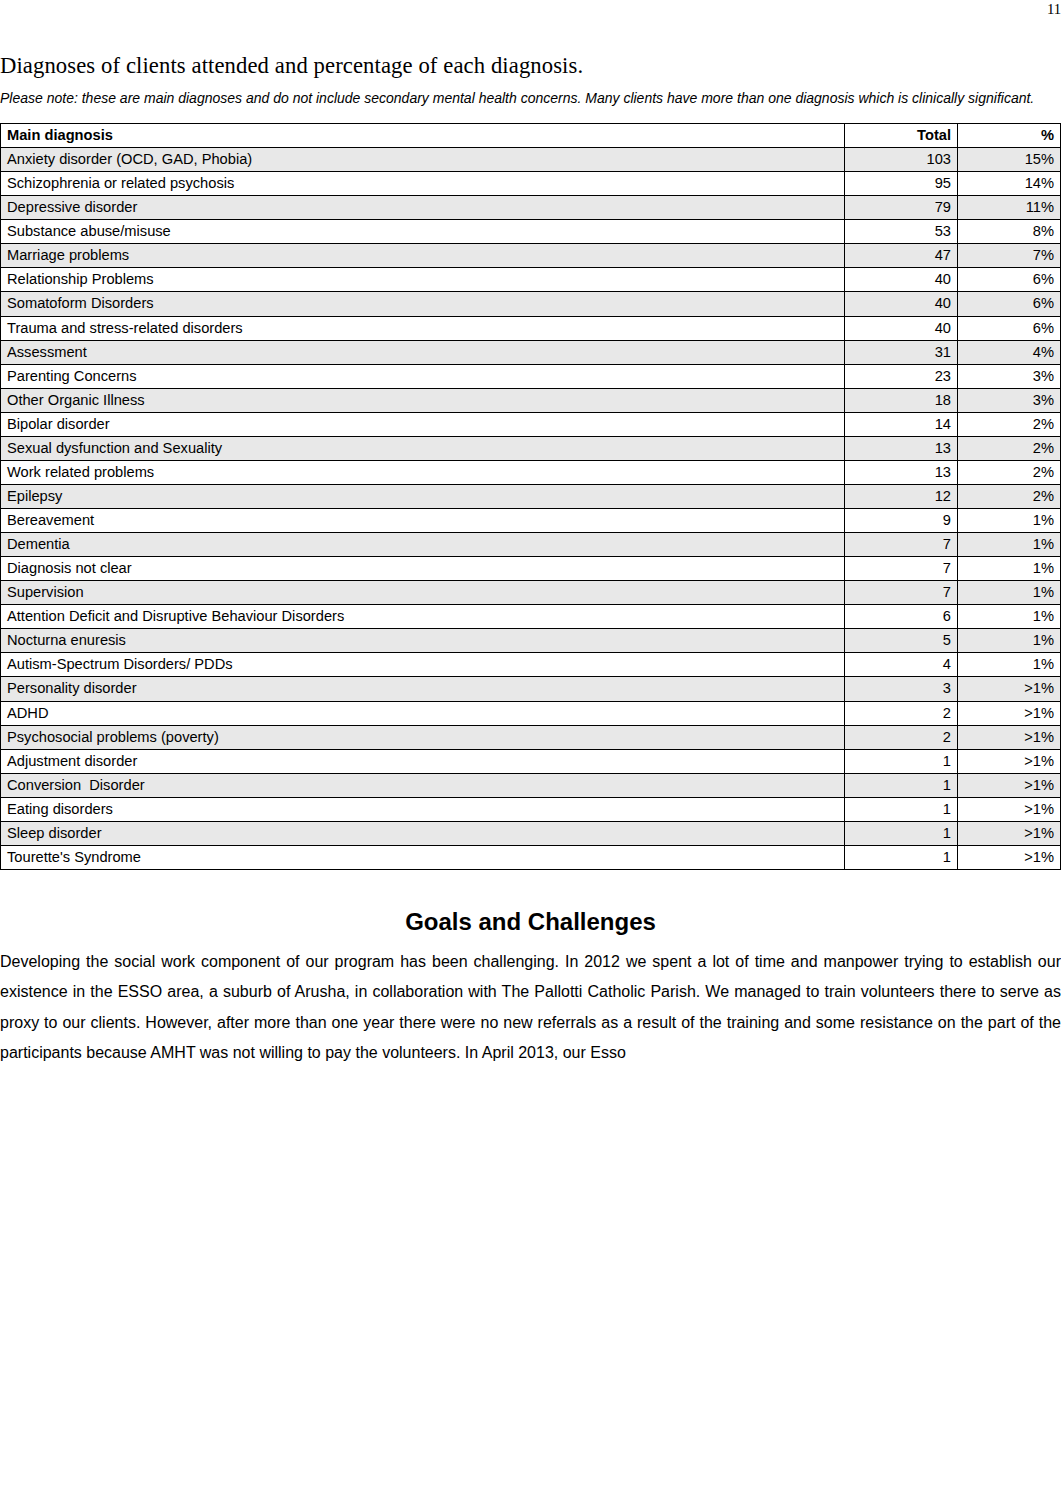11
Diagnoses of clients attended and percentage of each diagnosis.
Please note: these are main diagnoses and do not include secondary mental health concerns. Many clients have more than one diagnosis which is clinically significant.
| Main diagnosis | Total | % |
| --- | --- | --- |
| Anxiety disorder (OCD, GAD, Phobia) | 103 | 15% |
| Schizophrenia or related psychosis | 95 | 14% |
| Depressive disorder | 79 | 11% |
| Substance abuse/misuse | 53 | 8% |
| Marriage problems | 47 | 7% |
| Relationship Problems | 40 | 6% |
| Somatoform Disorders | 40 | 6% |
| Trauma and stress-related disorders | 40 | 6% |
| Assessment | 31 | 4% |
| Parenting Concerns | 23 | 3% |
| Other Organic Illness | 18 | 3% |
| Bipolar disorder | 14 | 2% |
| Sexual dysfunction and Sexuality | 13 | 2% |
| Work related problems | 13 | 2% |
| Epilepsy | 12 | 2% |
| Bereavement | 9 | 1% |
| Dementia | 7 | 1% |
| Diagnosis not clear | 7 | 1% |
| Supervision | 7 | 1% |
| Attention Deficit and Disruptive Behaviour Disorders | 6 | 1% |
| Nocturna enuresis | 5 | 1% |
| Autism-Spectrum Disorders/ PDDs | 4 | 1% |
| Personality disorder | 3 | >1% |
| ADHD | 2 | >1% |
| Psychosocial problems (poverty) | 2 | >1% |
| Adjustment disorder | 1 | >1% |
| Conversion Disorder | 1 | >1% |
| Eating disorders | 1 | >1% |
| Sleep disorder | 1 | >1% |
| Tourette's Syndrome | 1 | >1% |
Goals and Challenges
Developing the social work component of our program has been challenging. In 2012 we spent a lot of time and manpower trying to establish our existence in the ESSO area, a suburb of Arusha, in collaboration with The Pallotti Catholic Parish. We managed to train volunteers there to serve as proxy to our clients. However, after more than one year there were no new referrals as a result of the training and some resistance on the part of the participants because AMHT was not willing to pay the volunteers. In April 2013, our Esso